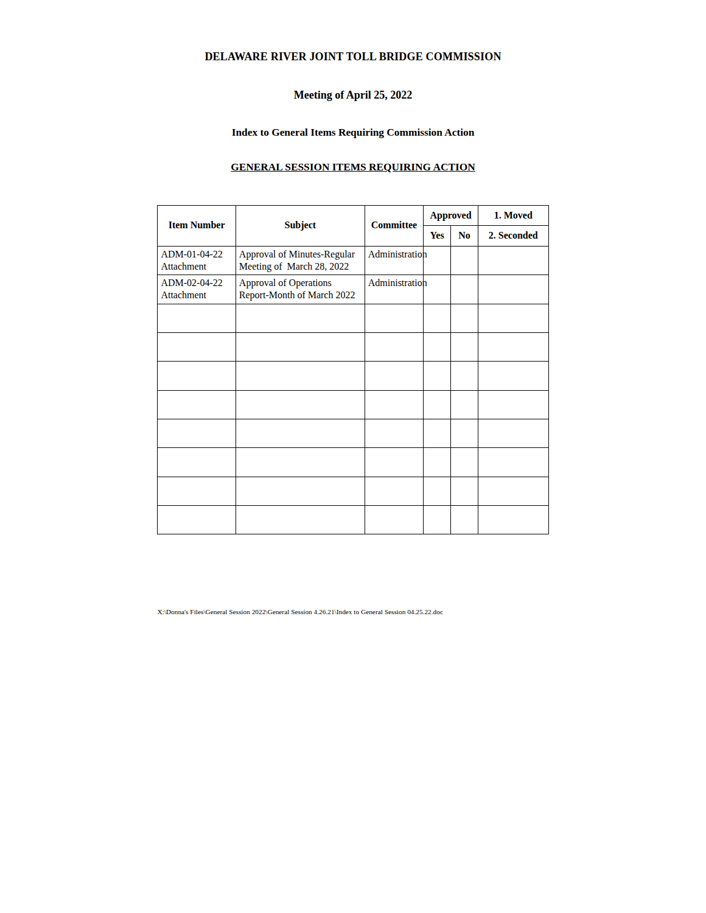DELAWARE RIVER JOINT TOLL BRIDGE COMMISSION
Meeting of April 25, 2022
Index to General Items Requiring Commission Action
GENERAL SESSION ITEMS REQUIRING ACTION
| Item Number | Subject | Committee | Approved | 1. Moved |
| --- | --- | --- | --- | --- |
| Yes | No | 2. Seconded |
| ADM-01-04-22 Attachment | Approval of Minutes-Regular Meeting of March 28, 2022 | Administration | | | |
| ADM-02-04-22 Attachment | Approval of Operations Report-Month of March 2022 | Administration | | | |
X:\Donna's Files\General Session 2022\General Session 4.26.21\Index to General Session 04.25.22.doc